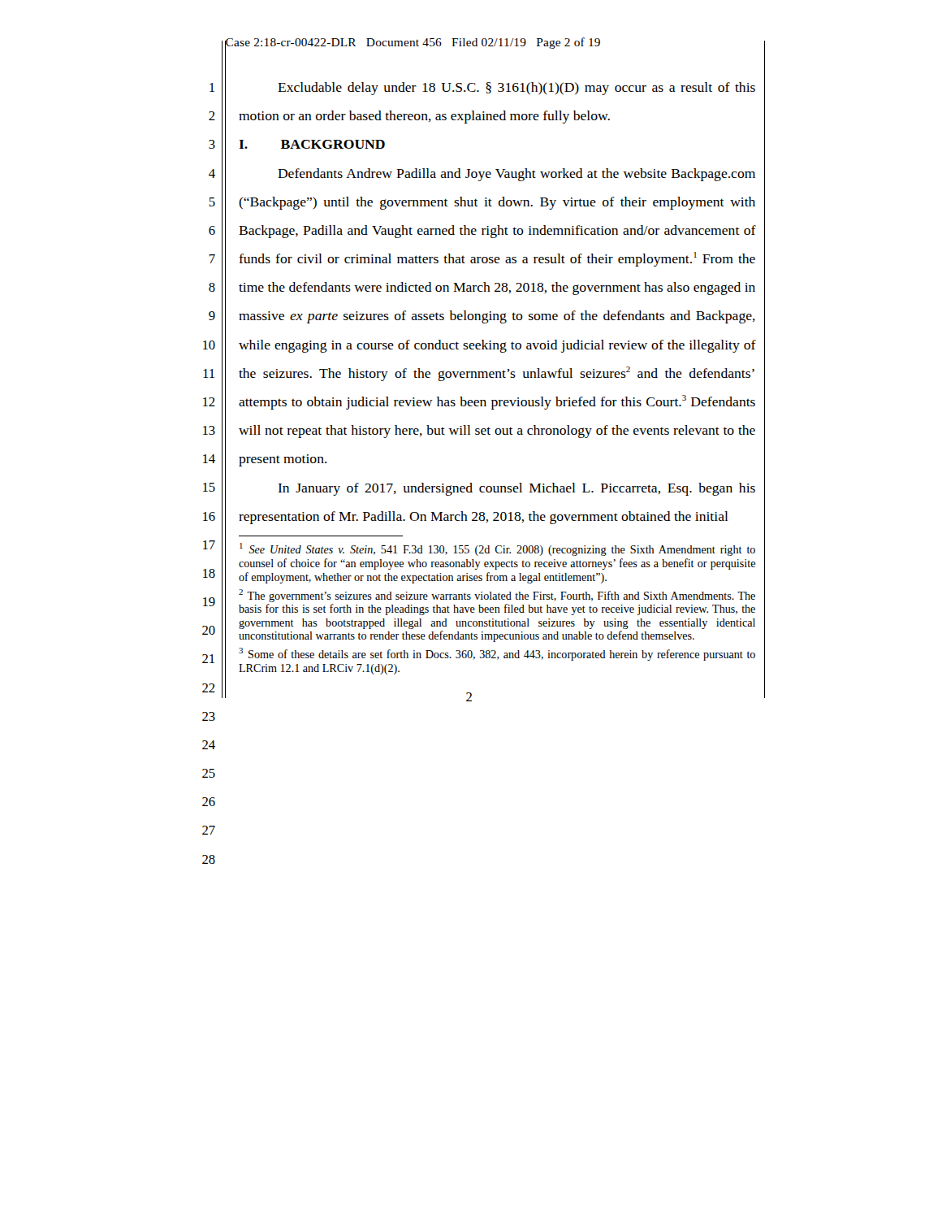Case 2:18-cr-00422-DLR Document 456 Filed 02/11/19 Page 2 of 19
1
2
3
4
5
6
7
8
9
10
11
12
13
14
15
16
17
18
19
20
21
22
23
24
25
26
27
28
Excludable delay under 18 U.S.C. § 3161(h)(1)(D) may occur as a result of this motion or an order based thereon, as explained more fully below.
I.
BACKGROUND
Defendants Andrew Padilla and Joye Vaught worked at the website Backpage.com (“Backpage”) until the government shut it down. By virtue of their employment with Backpage, Padilla and Vaught earned the right to indemnification and/or advancement of funds for civil or criminal matters that arose as a result of their employment.1 From the time the defendants were indicted on March 28, 2018, the government has also engaged in massive ex parte seizures of assets belonging to some of the defendants and Backpage, while engaging in a course of conduct seeking to avoid judicial review of the illegality of the seizures. The history of the government’s unlawful seizures2 and the defendants’ attempts to obtain judicial review has been previously briefed for this Court.3 Defendants will not repeat that history here, but will set out a chronology of the events relevant to the present motion.
In January of 2017, undersigned counsel Michael L. Piccarreta, Esq. began his representation of Mr. Padilla. On March 28, 2018, the government obtained the initial
1 See United States v. Stein, 541 F.3d 130, 155 (2d Cir. 2008) (recognizing the Sixth Amendment right to counsel of choice for “an employee who reasonably expects to receive attorneys’ fees as a benefit or perquisite of employment, whether or not the expectation arises from a legal entitlement”).
2 The government’s seizures and seizure warrants violated the First, Fourth, Fifth and Sixth Amendments. The basis for this is set forth in the pleadings that have been filed but have yet to receive judicial review. Thus, the government has bootstrapped illegal and unconstitutional seizures by using the essentially identical unconstitutional warrants to render these defendants impecunious and unable to defend themselves.
3 Some of these details are set forth in Docs. 360, 382, and 443, incorporated herein by reference pursuant to LRCrim 12.1 and LRCiv 7.1(d)(2).
2